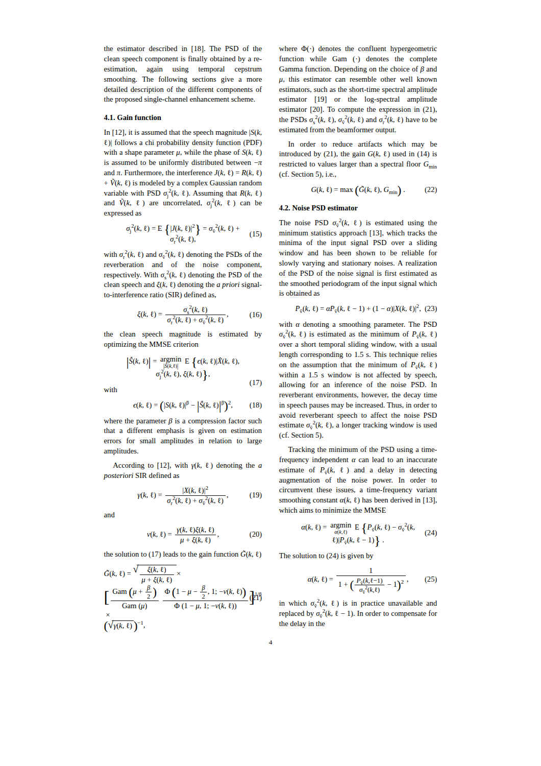the estimator described in [18]. The PSD of the clean speech component is finally obtained by a re-estimation, again using temporal cepstrum smoothing. The following sections give a more detailed description of the different components of the proposed single-channel enhancement scheme.
4.1. Gain function
In [12], it is assumed that the speech magnitude |S(k, ℓ)| follows a chi probability density function (PDF) with a shape parameter μ, while the phase of S(k, ℓ) is assumed to be uniformly distributed between −π and π. Furthermore, the interference J(k, ℓ) = R(k, ℓ) + Ṽ(k, ℓ) is modeled by a complex Gaussian random variable with PSD σj2(k, ℓ). Assuming that R(k, ℓ) and Ṽ(k, ℓ) are uncorrelated, σj2(k, ℓ) can be expressed as
σj2(k, ℓ) = E {|J(k, ℓ)|2} = σṽ2(k, ℓ) + σr2(k, ℓ), (15)
with σr2(k, ℓ) and σṽ2(k, ℓ) denoting the PSDs of the reverberation and of the noise component, respectively. With σs2(k, ℓ) denoting the PSD of the clean speech and ξ(k, ℓ) denoting the a priori signal-to-interference ratio (SIR) defined as,
ξ(k, ℓ) = σs2(k, ℓ) σr2(k, ℓ) + σṽ2(k, ℓ), (16)
the clean speech magnitude is estimated by optimizing the MMSE criterion
|Ŝ(k, ℓ)| = argmin|Ŝ(k,ℓ)| E {ϵ(k, ℓ)|X̂(k, ℓ), σj2(k, ℓ), ξ(k, ℓ)}, (17)
with
ϵ(k, ℓ) = (|S(k, ℓ)|β − |Ŝ(k, ℓ)|β)2, (18)
where the parameter β is a compression factor such that a different emphasis is given on estimation errors for small amplitudes in relation to large amplitudes.
According to [12], with γ(k, ℓ) denoting the a posteriori SIR defined as
γ(k, ℓ) = |X(k, ℓ)|2 σr2(k, ℓ) + σṽ2(k, ℓ), (19)
and
ν(k, ℓ) = γ(k, ℓ)ξ(k, ℓ) μ + ξ(k, ℓ), (20)
the solution to (17) leads to the gain function G̃(k, ℓ)
G̃(k, ℓ) = ξ(k, ℓ) μ + ξ(k, ℓ)×
[Gam (μ + β 2) Gam (μ) Φ (1 − μ − β 2, 1; −ν(k, ℓ)) Φ (1 − μ, 1; −ν(k, ℓ))]1/β ×
(γ(k, ℓ))−1, (21)
where Φ(·) denotes the confluent hypergeometric function while Gam (·) denotes the complete Gamma function. Depending on the choice of β and μ, this estimator can resemble other well known estimators, such as the short-time spectral amplitude estimator [19] or the log-spectral amplitude estimator [20]. To compute the expression in (21), the PSDs σs2(k, ℓ), σṽ2(k, ℓ) and σr2(k, ℓ) have to be estimated from the beamformer output.
In order to reduce artifacts which may be introduced by (21), the gain G(k, ℓ) used in (14) is restricted to values larger than a spectral floor Gmin (cf. Section 5), i.e.,
G(k, ℓ) = max (G̃(k, ℓ), Gmin) . (22)
4.2. Noise PSD estimator
The noise PSD σṽ2(k, ℓ) is estimated using the minimum statistics approach [13], which tracks the minima of the input signal PSD over a sliding window and has been shown to be reliable for slowly varying and stationary noises. A realization of the PSD of the noise signal is first estimated as the smoothed periodogram of the input signal which is obtained as
Pṽ(k, ℓ) = αPṽ(k, ℓ − 1) + (1 − α)|X(k, ℓ)|2, (23)
with α denoting a smoothing parameter. The PSD σṽ2(k, ℓ) is estimated as the minimum of Pṽ(k, ℓ) over a short temporal sliding window, with a usual length corresponding to 1.5 s. This technique relies on the assumption that the minimum of Pṽ(k, ℓ) within a 1.5 s window is not affected by speech, allowing for an inference of the noise PSD. In reverberant environments, however, the decay time in speech pauses may be increased. Thus, in order to avoid reverberant speech to affect the noise PSD estimate σṽ2(k, ℓ), a longer tracking window is used (cf. Section 5).
Tracking the minimum of the PSD using a time-frequency independent α can lead to an inaccurate estimate of Pṽ(k, ℓ) and a delay in detecting augmentation of the noise power. In order to circumvent these issues, a time-frequency variant smoothing constant α(k, ℓ) has been derived in [13], which aims to minimize the MMSE
α(k, ℓ) = argmin α(k,ℓ) E {Pṽ(k, ℓ) − σṽ2(k, ℓ)|Pṽ(k, ℓ − 1)} . (24)
The solution to (24) is given by
α(k, ℓ) = 11 + (Pṽ(k,ℓ−1) σṽ2(k,ℓ) − 1)2, (25)
in which σṽ2(k, ℓ) is in practice unavailable and replaced by σṽ2(k, ℓ − 1). In order to compensate for the delay in the
4